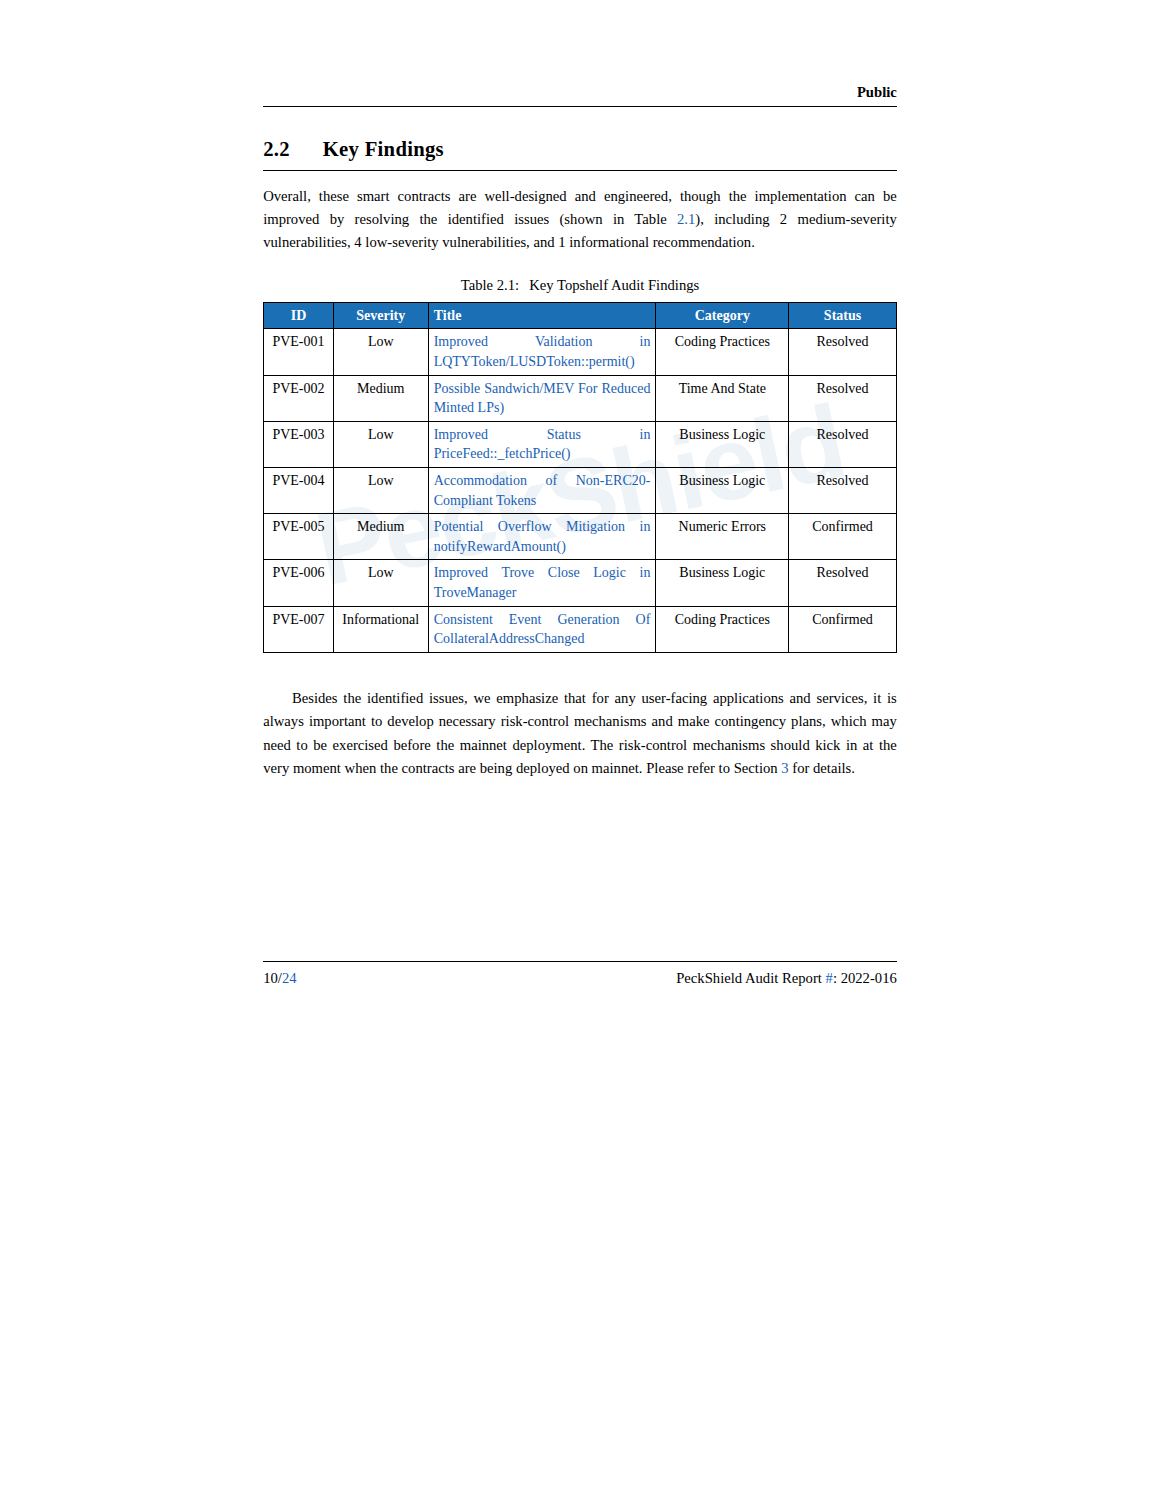PeckShield
Public
2.2 Key Findings
Overall, these smart contracts are well-designed and engineered, though the implementation can be improved by resolving the identified issues (shown in Table 2.1), including 2 medium-severity vulnerabilities, 4 low-severity vulnerabilities, and 1 informational recommendation.
Table 2.1: Key Topshelf Audit Findings
| ID | Severity | Title | Category | Status |
| --- | --- | --- | --- | --- |
| PVE-001 | Low | Improved Validation in LQTYToken/LUSDToken::permit() | Coding Practices | Resolved |
| PVE-002 | Medium | Possible Sandwich/MEV For Reduced Minted LPs) | Time And State | Resolved |
| PVE-003 | Low | Improved Status in PriceFeed::_fetchPrice() | Business Logic | Resolved |
| PVE-004 | Low | Accommodation of Non-ERC20-Compliant Tokens | Business Logic | Resolved |
| PVE-005 | Medium | Potential Overflow Mitigation in notifyRewardAmount() | Numeric Errors | Confirmed |
| PVE-006 | Low | Improved Trove Close Logic in TroveManager | Business Logic | Resolved |
| PVE-007 | Informational | Consistent Event Generation Of CollateralAddressChanged | Coding Practices | Confirmed |
Besides the identified issues, we emphasize that for any user-facing applications and services, it is always important to develop necessary risk-control mechanisms and make contingency plans, which may need to be exercised before the mainnet deployment. The risk-control mechanisms should kick in at the very moment when the contracts are being deployed on mainnet. Please refer to Section 3 for details.
10/24
PeckShield Audit Report #: 2022-016